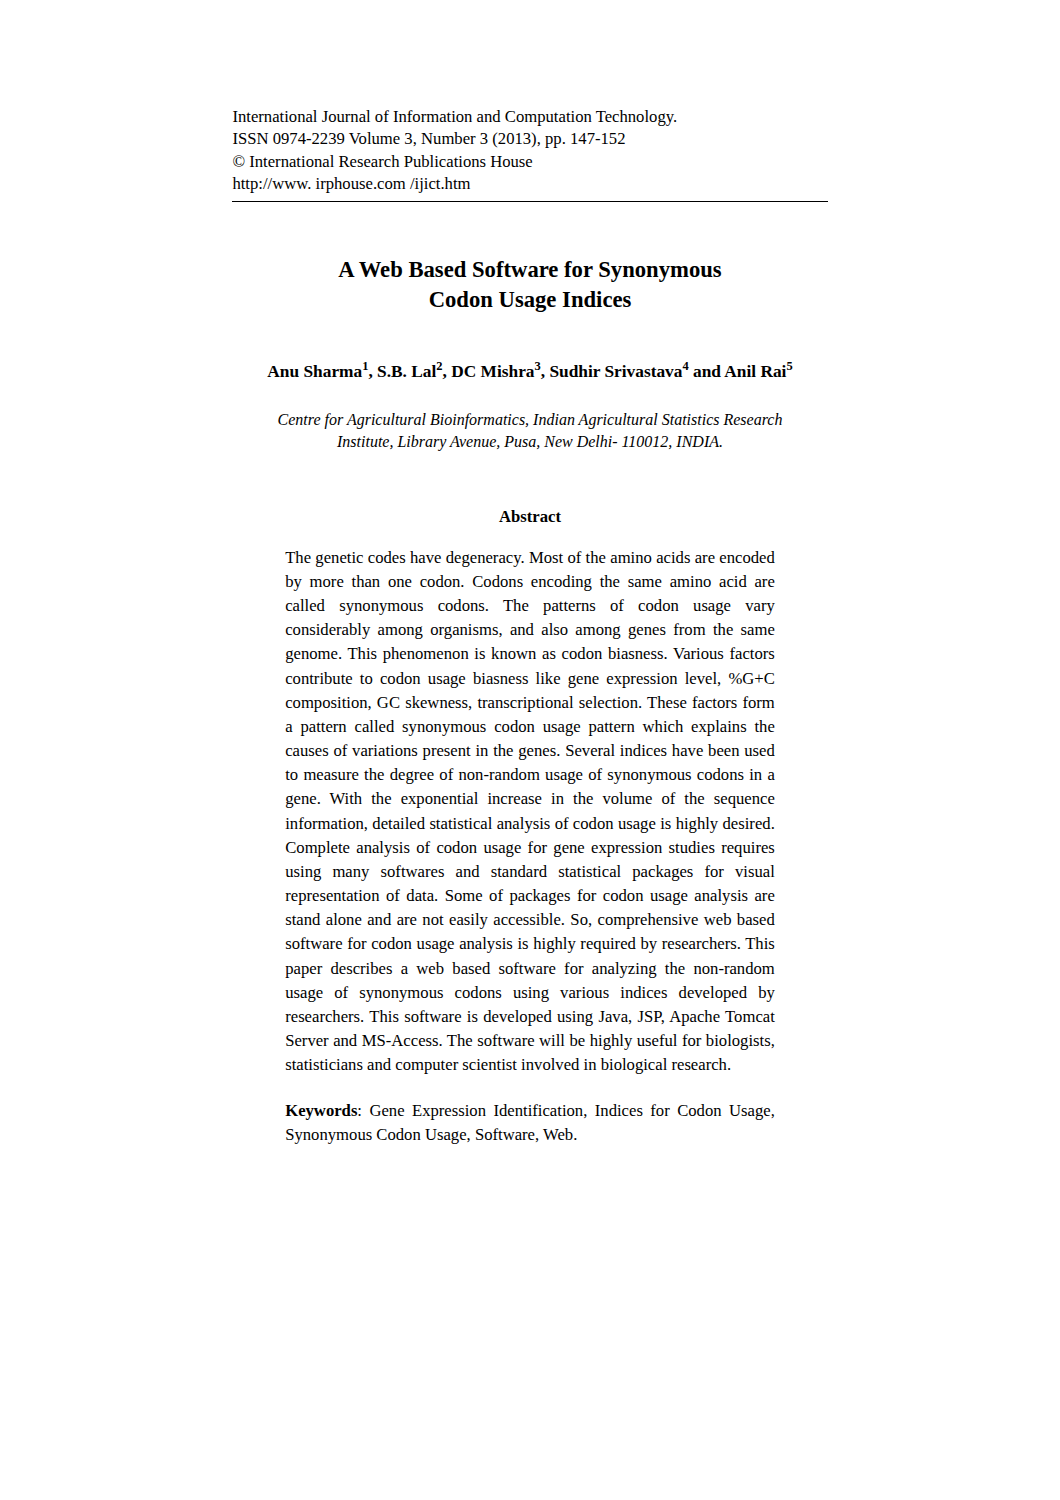International Journal of Information and Computation Technology.
ISSN 0974-2239 Volume 3, Number 3 (2013), pp. 147-152
© International Research Publications House
http://www. irphouse.com /ijict.htm
A Web Based Software for Synonymous
Codon Usage Indices
Anu Sharma1, S.B. Lal2, DC Mishra3, Sudhir Srivastava4 and Anil Rai5
Centre for Agricultural Bioinformatics, Indian Agricultural Statistics Research Institute, Library Avenue, Pusa, New Delhi- 110012, INDIA.
Abstract
The genetic codes have degeneracy. Most of the amino acids are encoded by more than one codon. Codons encoding the same amino acid are called synonymous codons. The patterns of codon usage vary considerably among organisms, and also among genes from the same genome. This phenomenon is known as codon biasness. Various factors contribute to codon usage biasness like gene expression level, %G+C composition, GC skewness, transcriptional selection. These factors form a pattern called synonymous codon usage pattern which explains the causes of variations present in the genes. Several indices have been used to measure the degree of non-random usage of synonymous codons in a gene. With the exponential increase in the volume of the sequence information, detailed statistical analysis of codon usage is highly desired. Complete analysis of codon usage for gene expression studies requires using many softwares and standard statistical packages for visual representation of data. Some of packages for codon usage analysis are stand alone and are not easily accessible. So, comprehensive web based software for codon usage analysis is highly required by researchers. This paper describes a web based software for analyzing the non-random usage of synonymous codons using various indices developed by researchers. This software is developed using Java, JSP, Apache Tomcat Server and MS-Access. The software will be highly useful for biologists, statisticians and computer scientist involved in biological research.
Keywords: Gene Expression Identification, Indices for Codon Usage, Synonymous Codon Usage, Software, Web.